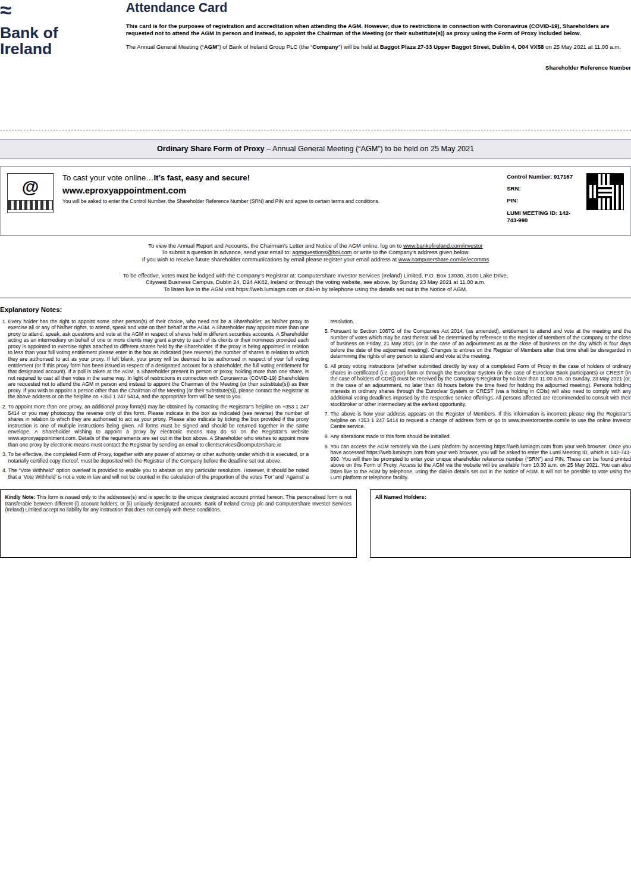≈
Bank of
Ireland
Attendance Card
This card is for the purposes of registration and accreditation when attending the AGM. However, due to restrictions in connection with Coronavirus (COVID-19), Shareholders are requested not to attend the AGM in person and instead, to appoint the Chairman of the Meeting (or their substitute(s)) as proxy using the Form of Proxy included below.
The Annual General Meeting (“AGM”) of Bank of Ireland Group PLC (the “Company”) will be held at Baggot Plaza 27-33 Upper Baggot Street, Dublin 4, D04 VX58 on 25 May 2021 at 11.00 a.m.
Shareholder Reference Number
Ordinary Share Form of Proxy – Annual General Meeting (“AGM”) to be held on 25 May 2021
@
To cast your vote online…It’s fast, easy and secure!
www.eproxyappointment.com
You will be asked to enter the Control Number, the Shareholder Reference Number (SRN) and PIN and agree to certain terms and conditions.
Control Number: 917167
SRN:
PIN:
LUMI MEETING ID: 142-743-990
To view the Annual Report and Accounts, the Chairman’s Letter and Notice of the AGM online, log on to www.bankofireland.com/investor
To submit a question in advance, send your email to: agmquestions@boi.com or write to the Company’s address given below.
If you wish to receive future shareholder communications by email please register your email address at www.computershare.com/ie/ecomms
To be effective, votes must be lodged with the Company’s Registrar at: Computershare Investor Services (Ireland) Limited, P.O. Box 13030, 3100 Lake Drive,
Citywest Business Campus, Dublin 24, D24 AK82, Ireland or through the voting website, see above, by Sunday 23 May 2021 at 11.00 a.m.
To listen live to the AGM visit https://web.lumiagm.com or dial-in by telephone using the details set out in the Notice of AGM.
Explanatory Notes:
Every holder has the right to appoint some other person(s) of their choice, who need not be a Shareholder, as his/her proxy to exercise all or any of his/her rights, to attend, speak and vote on their behalf at the AGM. A Shareholder may appoint more than one proxy to attend, speak, ask questions and vote at the AGM in respect of shares held in different securities accounts. A Shareholder acting as an intermediary on behalf of one or more clients may grant a proxy to each of its clients or their nominees provided each proxy is appointed to exercise rights attached to different shares held by the Shareholder. If the proxy is being appointed in relation to less than your full voting entitlement please enter in the box as indicated (see reverse) the number of shares in relation to which they are authorised to act as your proxy. If left blank, your proxy will be deemed to be authorised in respect of your full voting entitlement (or if this proxy form has been issued in respect of a designated account for a Shareholder, the full voting entitlement for that designated account). If a poll is taken at the AGM, a Shareholder present in person or proxy, holding more than one share, is not required to cast all their votes in the same way. In light of restrictions in connection with Coronavirus (COVID-19) Shareholders are requested not to attend the AGM in person and instead to appoint the Chairman of the Meeting (or their substitute(s)) as their proxy. If you wish to appoint a person other than the Chairman of the Meeting (or their substitute(s)), please contact the Registrar at the above address or on the helpline on +353 1 247 5414, and the appropriate form will be sent to you.
To appoint more than one proxy, an additional proxy form(s) may be obtained by contacting the Registrar’s helpline on +353 1 247 5414 or you may photocopy the reverse only of this form. Please indicate in the box as indicated (see reverse) the number of shares in relation to which they are authorised to act as your proxy. Please also indicate by ticking the box provided if the proxy instruction is one of multiple instructions being given. All forms must be signed and should be returned together in the same envelope. A Shareholder wishing to appoint a proxy by electronic means may do so on the Registrar’s website www.eproxyappointment.com. Details of the requirements are set out in the box above. A Shareholder who wishes to appoint more than one proxy by electronic means must contact the Registrar by sending an email to clientservices@computershare.ie
To be effective, the completed Form of Proxy, together with any power of attorney or other authority under which it is executed, or a notarially certified copy thereof, must be deposited with the Registrar of the Company before the deadline set out above.
The “Vote Withheld” option overleaf is provided to enable you to abstain on any particular resolution. However, it should be noted that a ‘Vote Withheld’ is not a vote in law and will not be counted in the calculation of the proportion of the votes ‘For’ and ‘Against’ a resolution.
Pursuant to Section 1087G of the Companies Act 2014, (as amended), entitlement to attend and vote at the meeting and the number of votes which may be cast thereat will be determined by reference to the Register of Members of the Company at the close of business on Friday, 21 May 2021 (or in the case of an adjournment as at the close of business on the day which is four days before the date of the adjourned meeting). Changes to entries on the Register of Members after that time shall be disregarded in determining the rights of any person to attend and vote at the meeting.
All proxy voting instructions (whether submitted directly by way of a completed Form of Proxy in the case of holders of ordinary shares in certificated (i.e. paper) form or through the Euroclear System (in the case of Euroclear Bank participants) or CREST (in the case of holders of CDIs)) must be received by the Company’s Registrar by no later than 11.00 a.m. on Sunday, 23 May 2021 (or, in the case of an adjournment, no later than 48 hours before the time fixed for holding the adjourned meeting). Persons holding interests in ordinary shares through the Euroclear System or CREST (via a holding in CDIs) will also need to comply with any additional voting deadlines imposed by the respective service offerings. All persons affected are recommended to consult with their stockbroker or other intermediary at the earliest opportunity.
The above is how your address appears on the Register of Members. If this information is incorrect please ring the Registrar’s helpline on +353 1 247 5414 to request a change of address form or go to www.investorcentre.com/ie to use the online Investor Centre service.
Any alterations made to this form should be initialled.
You can access the AGM remotely via the Lumi platform by accessing https://web.lumiagm.com from your web browser. Once you have accessed https://web.lumiagm.com from your web browser, you will be asked to enter the Lumi Meeting ID, which is 142-743-990. You will then be prompted to enter your unique shareholder reference number (“SRN”) and PIN. These can be found printed above on this Form of Proxy. Access to the AGM via the website will be available from 10.30 a.m. on 25 May 2021. You can also listen live to the AGM by telephone, using the dial-in details set out in the Notice of AGM. It will not be possible to vote using the Lumi platform or telephone facility.
Kindly Note: This form is issued only to the addressee(s) and is specific to the unique designated account printed hereon. This personalised form is not transferable between different (i) account holders; or (ii) uniquely designated accounts. Bank of Ireland Group plc and Computershare Investor Services (Ireland) Limited accept no liability for any instruction that does not comply with these conditions.
All Named Holders: